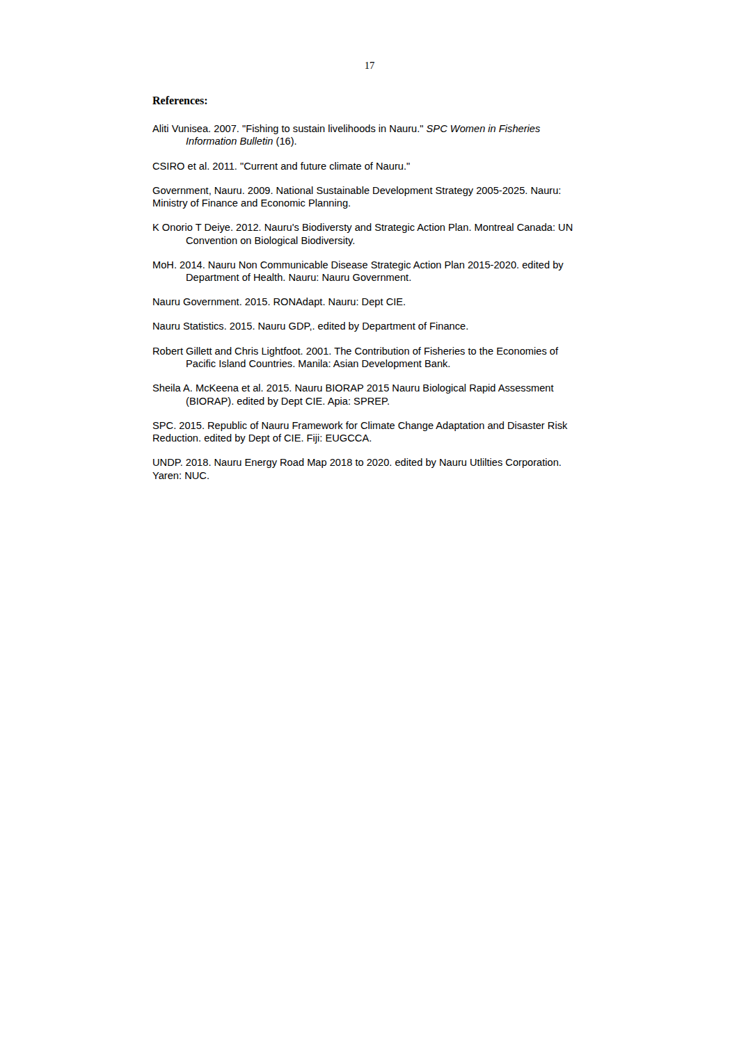17
References:
Aliti Vunisea. 2007. "Fishing to sustain livelihoods in Nauru." SPC Women in Fisheries Information Bulletin (16).
CSIRO et al. 2011. "Current and future climate of Nauru."
Government, Nauru. 2009. National Sustainable Development Strategy 2005-2025. Nauru: Ministry of Finance and Economic Planning.
K Onorio T Deiye. 2012. Nauru's Biodiversty and Strategic Action Plan. Montreal Canada: UN Convention on Biological Biodiversity.
MoH. 2014. Nauru Non Communicable Disease Strategic Action Plan 2015-2020. edited by Department of Health. Nauru: Nauru Government.
Nauru Government. 2015. RONAdapt. Nauru: Dept CIE.
Nauru Statistics. 2015. Nauru GDP,. edited by Department of Finance.
Robert Gillett and Chris Lightfoot. 2001. The Contribution of Fisheries to the Economies of Pacific Island Countries. Manila: Asian Development Bank.
Sheila A. McKeena et al. 2015. Nauru BIORAP 2015 Nauru Biological Rapid Assessment (BIORAP). edited by Dept CIE. Apia: SPREP.
SPC. 2015. Republic of Nauru Framework for Climate Change Adaptation and Disaster Risk Reduction. edited by Dept of CIE. Fiji: EUGCCA.
UNDP. 2018. Nauru Energy Road Map 2018 to 2020. edited by Nauru Utlilties Corporation. Yaren: NUC.